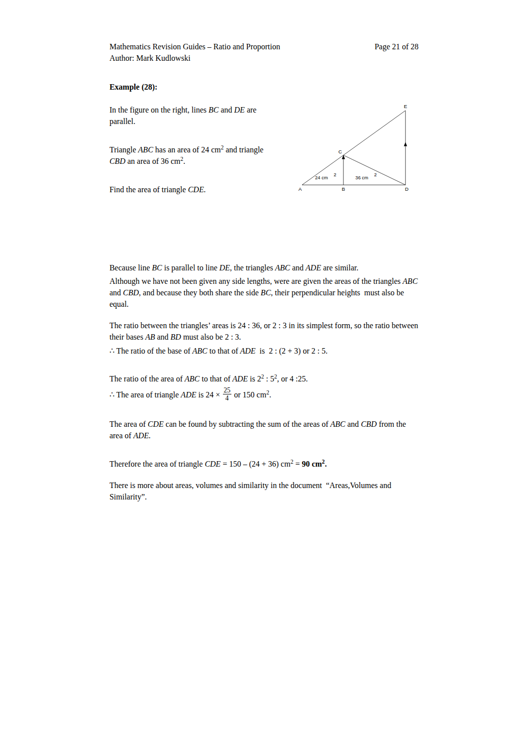Mathematics Revision Guides – Ratio and Proportion
Author: Mark Kudlowski
Page 21 of 28
Example (28):
In the figure on the right, lines BC and DE are parallel.
Triangle ABC has an area of 24 cm2 and triangle CBD an area of 36 cm2.
Find the area of triangle CDE.
E C A B D 24 cm 2 36 cm 2
Because line BC is parallel to line DE, the triangles ABC and ADE are similar.
Although we have not been given any side lengths, were are given the areas of the triangles ABC and CBD, and because they both share the side BC, their perpendicular heights must also be equal.
The ratio between the triangles’ areas is 24 : 36, or 2 : 3 in its simplest form, so the ratio between their bases AB and BD must also be 2 : 3.
∴ The ratio of the base of ABC to that of ADE is 2 : (2 + 3) or 2 : 5.
The ratio of the area of ABC to that of ADE is 22 : 52, or 4 :25.
∴ The area of triangle ADE is 24 × 254 or 150 cm2.
The area of CDE can be found by subtracting the sum of the areas of ABC and CBD from the area of ADE.
Therefore the area of triangle CDE = 150 – (24 + 36) cm2 = 90 cm2.
There is more about areas, volumes and similarity in the document “Areas,Volumes and Similarity”.